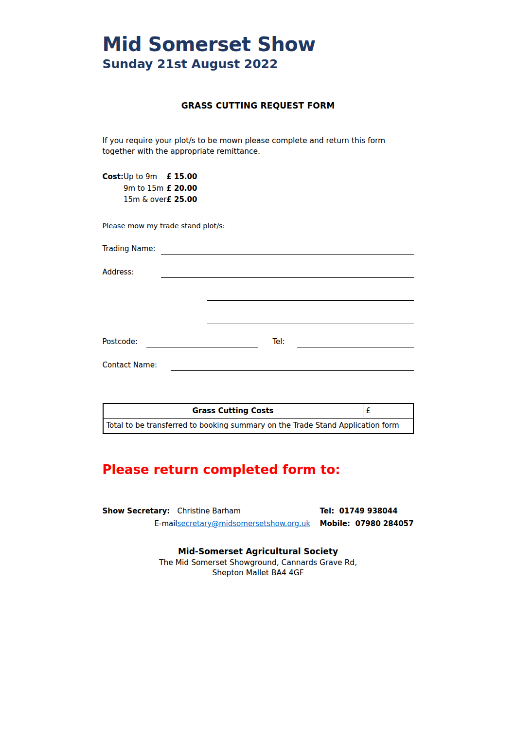Mid Somerset Show
Sunday 21st August 2022
GRASS CUTTING REQUEST FORM
If you require your plot/s to be mown please complete and return this form together with the appropriate remittance.
| Cost: | Up to 9m | £ 15.00 |
| | 9m to 15m | £ 20.00 |
| | 15m & over | £ 25.00 |
Please mow my trade stand plot/s:
| Trading Name: | |
| Address: | |
| Postcode: | | Tel: | |
| Contact Name: | |
| Grass Cutting Costs | £ |
| Total to be transferred to booking summary on the Trade Stand Application form |
Please return completed form to:
| Show Secretary: | Christine Barham | Tel: 01749 938044 |
| E-mail | secretary@midsomersetshow.org.uk | Mobile: 07980 284057 |
Mid-Somerset Agricultural Society
The Mid Somerset Showground, Cannards Grave Rd,
Shepton Mallet BA4 4GF